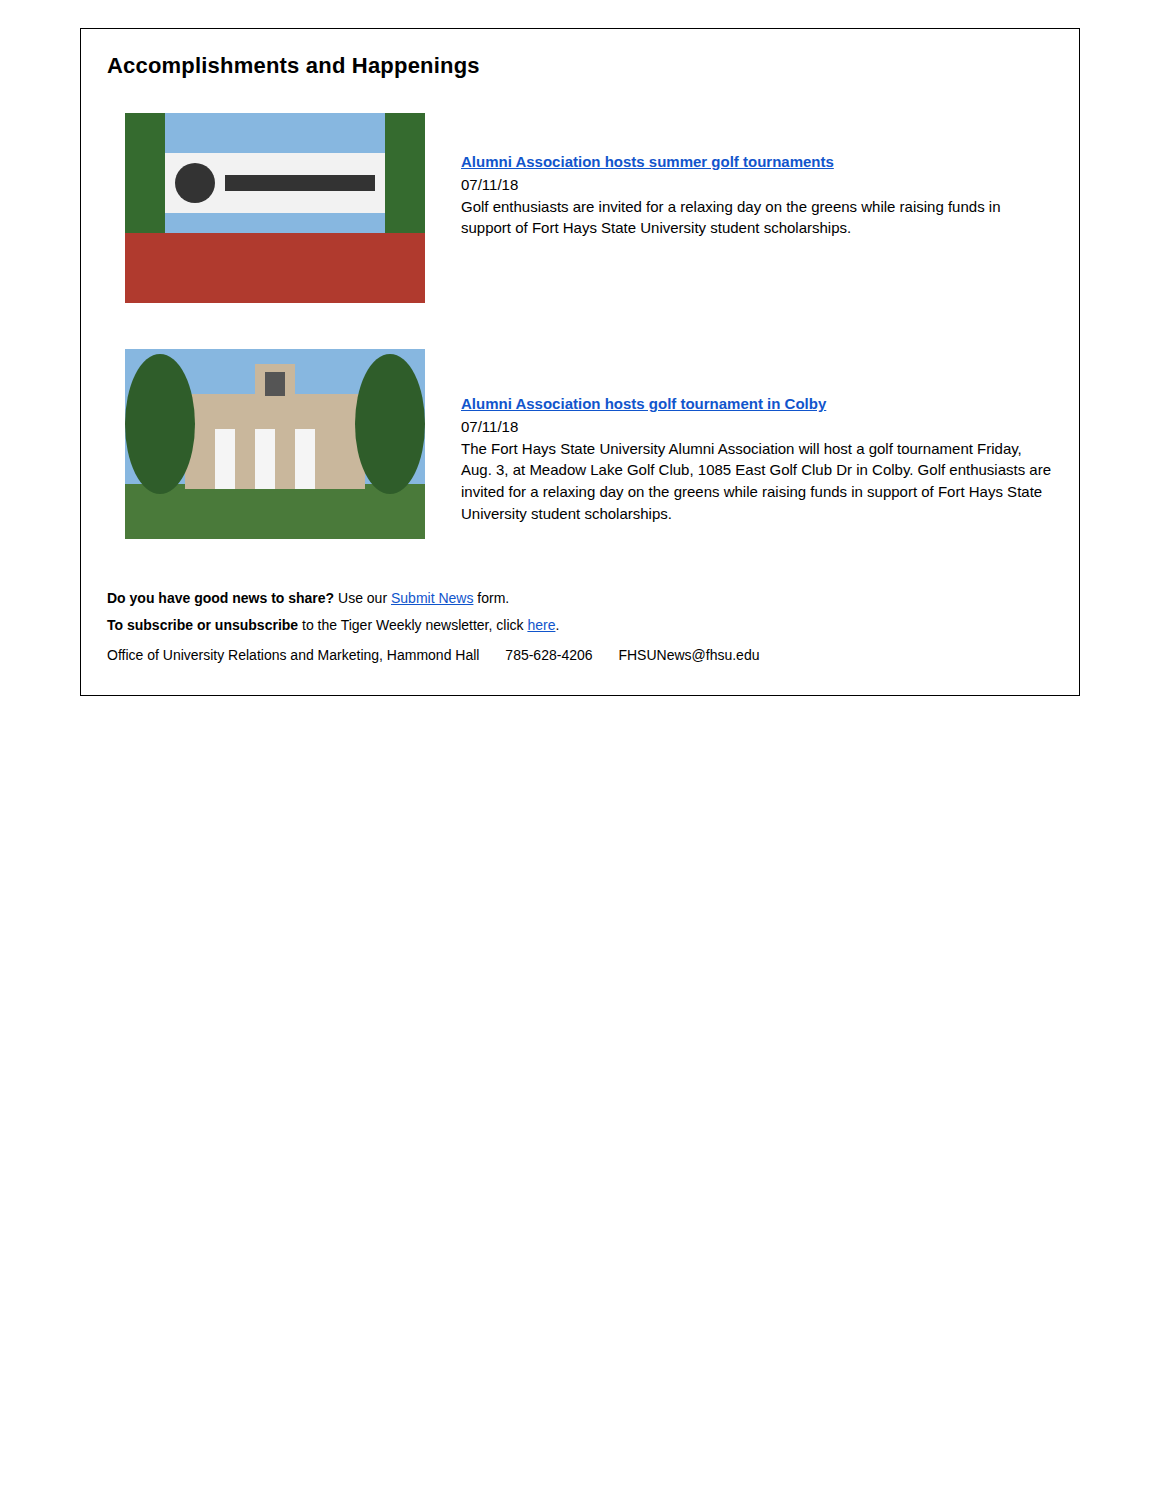Accomplishments and Happenings
Alumni Association hosts summer golf tournaments 07/11/18 Golf enthusiasts are invited for a relaxing day on the greens while raising funds in support of Fort Hays State University student scholarships.
Alumni Association hosts golf tournament in Colby 07/11/18 The Fort Hays State University Alumni Association will host a golf tournament Friday, Aug. 3, at Meadow Lake Golf Club, 1085 East Golf Club Dr in Colby. Golf enthusiasts are invited for a relaxing day on the greens while raising funds in support of Fort Hays State University student scholarships.
Do you have good news to share? Use our Submit News form.
To subscribe or unsubscribe to the Tiger Weekly newsletter, click here.
Office of University Relations and Marketing, Hammond Hall 785-628-4206 FHSUNews@fhsu.edu